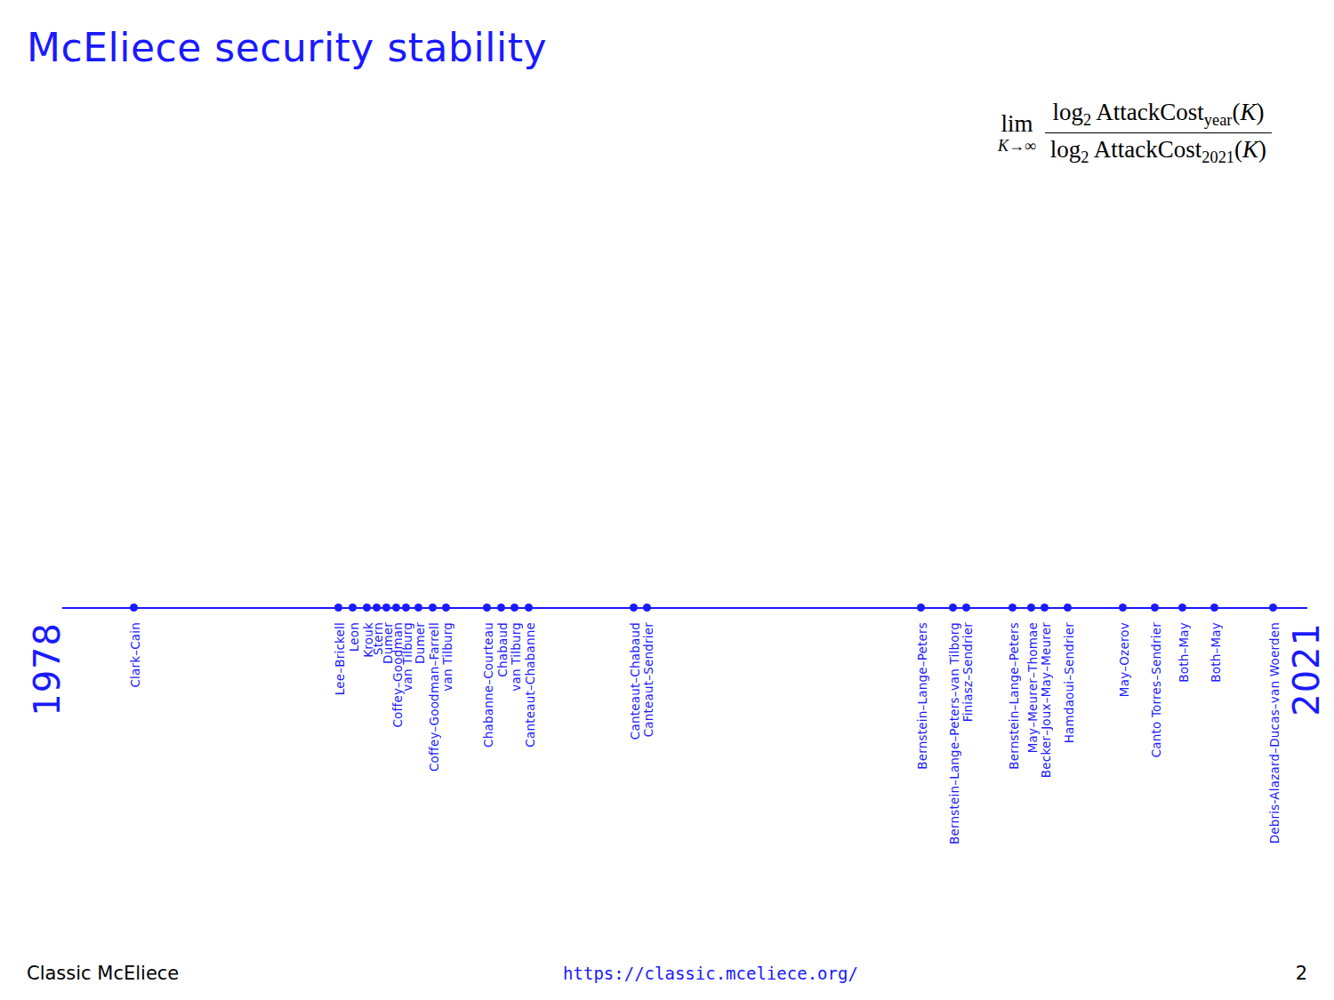McEliece security stability
lim K→∞ log2 AttackCostyear(K) log2 AttackCost2021(K)
1978
2021
Clark–Cain
Lee–Brickell
Leon
Krouk
Stern
Dumer
Coffey–Goodman
van Tilburg
Dumer
Coffey–Goodman–Farrell
van Tilburg
Chabanne–Courteau
Chabaud
van Tilburg
Canteaut–Chabanne
Canteaut–Chabaud
Canteaut–Sendrier
Bernstein–Lange–Peters
Bernstein–Lange–Peters–van Tilborg
Finiasz–Sendrier
Bernstein–Lange–Peters
May–Meurer–Thomae
Becker–Joux–May–Meurer
Hamdaoui–Sendrier
May–Ozerov
Canto Torres–Sendrier
Both–May
Both–May
Debris-Alazard–Ducas–van Woerden
Classic McEliece https://classic.mceliece.org/ 2